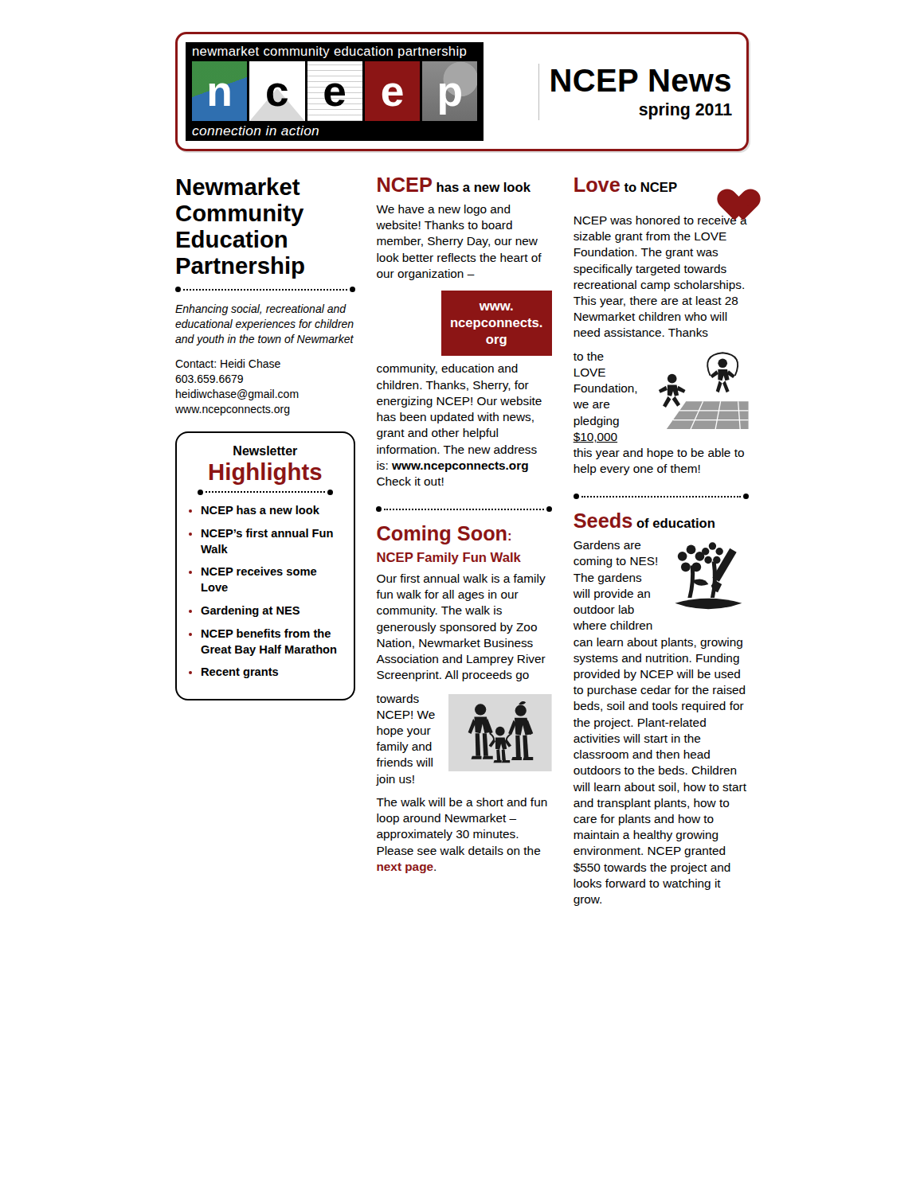newmarket community education partnership
n
c
e
e
p
connection in action
NCEP News
spring 2011
Newmarket Community Education Partnership
Enhancing social, recreational and educational experiences for children and youth in the town of Newmarket
Contact: Heidi Chase
603.659.6679
heidiwchase@gmail.com
www.ncepconnects.org
Newsletter
Highlights
NCEP has a new look
NCEP’s first annual Fun Walk
NCEP receives some Love
Gardening at NES
NCEP benefits from the Great Bay Half Marathon
Recent grants
NCEP has a new look
We have a new logo and website! Thanks to board member, Sherry Day, our new look better reflects the heart of our organization –
www. ncepconnects. org
community, education and children. Thanks, Sherry, for energizing NCEP! Our website has been updated with news, grant and other helpful information. The new address is: www.ncepconnects.org Check it out!
Coming Soon:
NCEP Family Fun Walk
Our first annual walk is a family fun walk for all ages in our community. The walk is generously sponsored by Zoo Nation, Newmarket Business Association and Lamprey River Screenprint. All proceeds go
towards NCEP! We hope your family and friends will join us!
The walk will be a short and fun loop around Newmarket – approximately 30 minutes. Please see walk details on the next page.
Love to NCEP
NCEP was honored to receive a sizable grant from the LOVE Foundation. The grant was specifically targeted towards recreational camp scholarships. This year, there are at least 28 Newmarket children who will need assistance. Thanks
to the LOVE Foundation, we are pledging $10,000 this year and hope to be able to help every one of them!
Seeds of education
Gardens are coming to NES! The gardens will provide an outdoor lab where children can learn about plants, growing systems and nutrition. Funding provided by NCEP will be used to purchase cedar for the raised beds, soil and tools required for the project. Plant-related activities will start in the classroom and then head outdoors to the beds. Children will learn about soil, how to start and transplant plants, how to care for plants and how to maintain a healthy growing environment. NCEP granted $550 towards the project and looks forward to watching it grow.